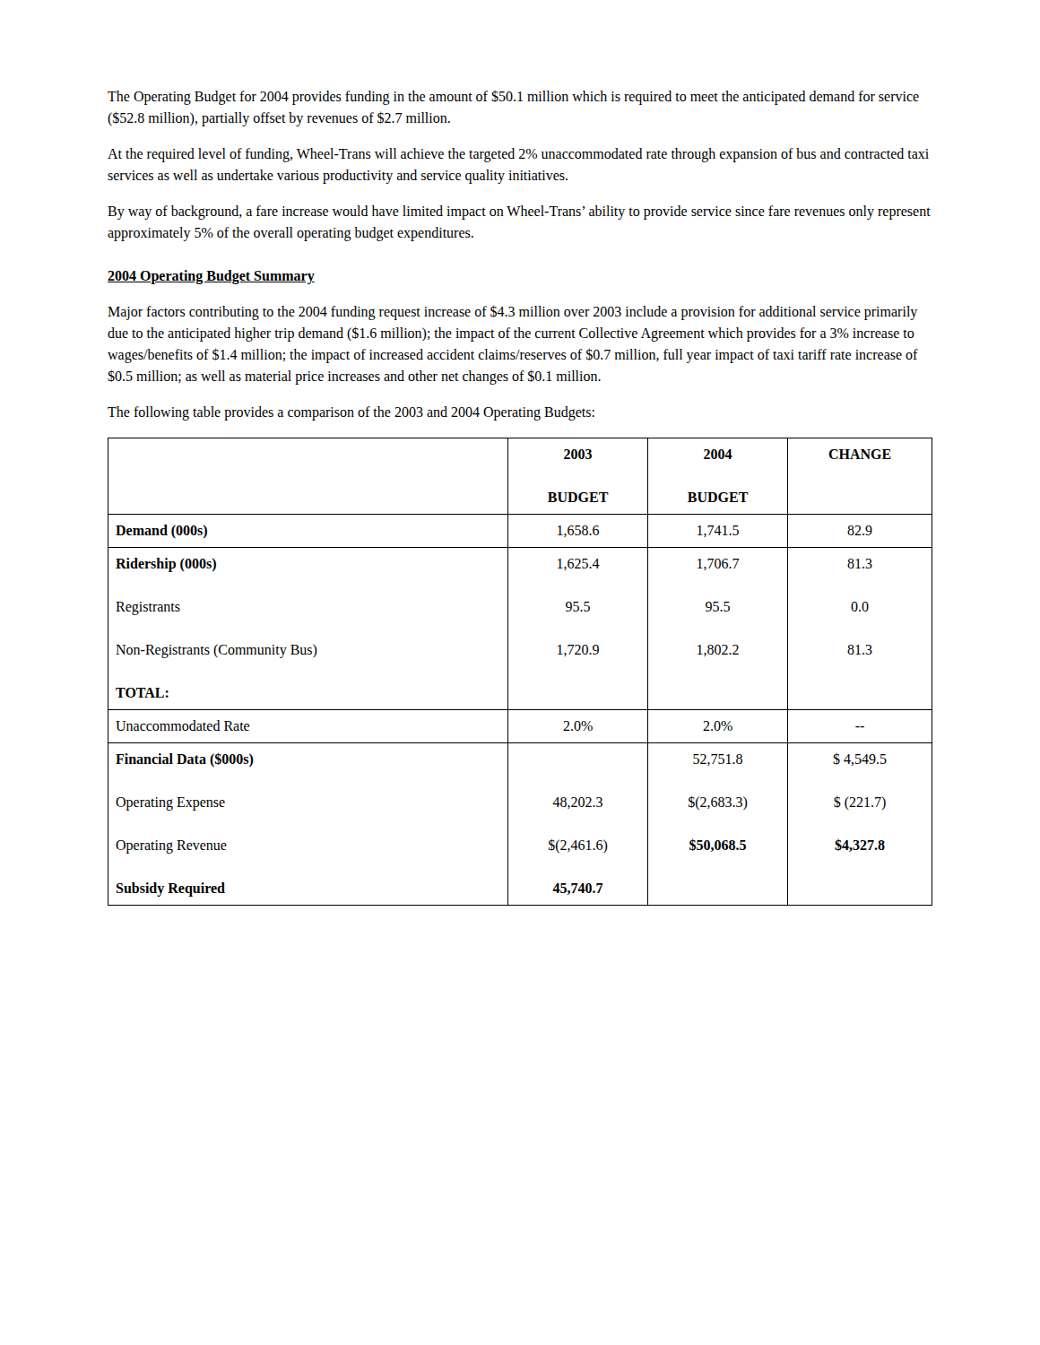The Operating Budget for 2004 provides funding in the amount of $50.1 million which is required to meet the anticipated demand for service ($52.8 million), partially offset by revenues of $2.7 million.
At the required level of funding, Wheel-Trans will achieve the targeted 2% unaccommodated rate through expansion of bus and contracted taxi services as well as undertake various productivity and service quality initiatives.
By way of background, a fare increase would have limited impact on Wheel-Trans’ ability to provide service since fare revenues only represent approximately 5% of the overall operating budget expenditures.
2004 Operating Budget Summary
Major factors contributing to the 2004 funding request increase of $4.3 million over 2003 include a provision for additional service primarily due to the anticipated higher trip demand ($1.6 million); the impact of the current Collective Agreement which provides for a 3% increase to wages/benefits of $1.4 million; the impact of increased accident claims/reserves of $0.7 million, full year impact of taxi tariff rate increase of $0.5 million; as well as material price increases and other net changes of $0.1 million.
The following table provides a comparison of the 2003 and 2004 Operating Budgets:
| | 2003 BUDGET | 2004 BUDGET | CHANGE |
| --- | --- | --- | --- |
| Demand (000s) | 1,658.6 | 1,741.5 | 82.9 |
| Ridership (000s) Registrants Non-Registrants (Community Bus) TOTAL: | 1,625.4 95.5 1,720.9 | 1,706.7 95.5 1,802.2 | 81.3 0.0 81.3 |
| Unaccommodated Rate | 2.0% | 2.0% | -- |
| Financial Data ($000s) Operating Expense Operating Revenue Subsidy Required | 48,202.3 $(2,461.6) 45,740.7 | 52,751.8 $(2,683.3) $50,068.5 | $ 4,549.5 $ (221.7) $4,327.8 |